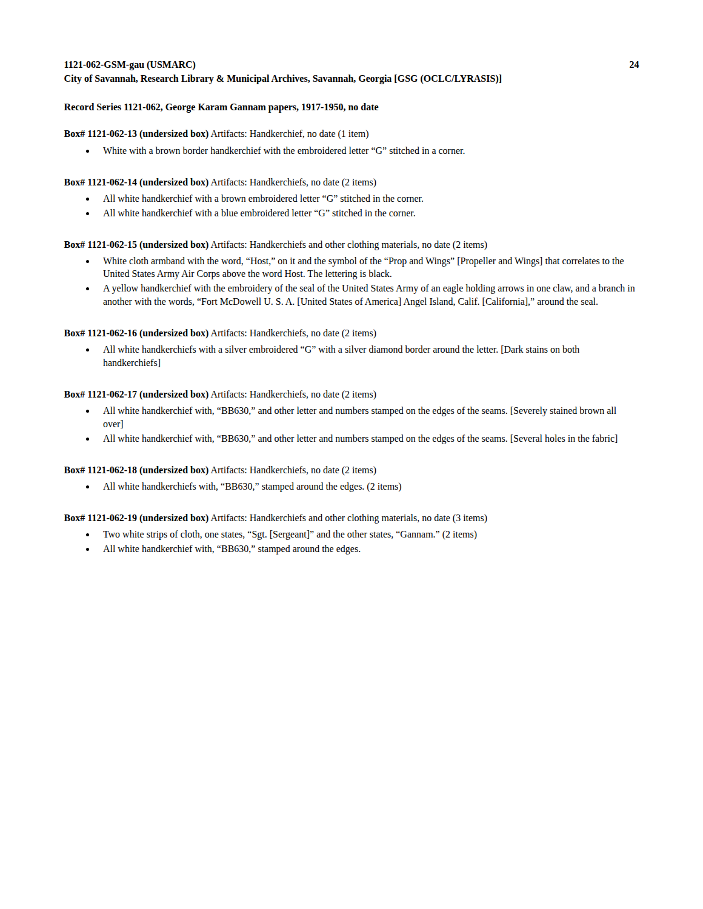1121-062-GSM-gau (USMARC) 24
City of Savannah, Research Library & Municipal Archives, Savannah, Georgia [GSG (OCLC/LYRASIS)]
Record Series 1121-062, George Karam Gannam papers, 1917-1950, no date
Box# 1121-062-13 (undersized box) Artifacts: Handkerchief, no date (1 item)
White with a brown border handkerchief with the embroidered letter “G” stitched in a corner.
Box# 1121-062-14 (undersized box) Artifacts: Handkerchiefs, no date (2 items)
All white handkerchief with a brown embroidered letter “G” stitched in the corner.
All white handkerchief with a blue embroidered letter “G” stitched in the corner.
Box# 1121-062-15 (undersized box) Artifacts: Handkerchiefs and other clothing materials, no date (2 items)
White cloth armband with the word, “Host,” on it and the symbol of the “Prop and Wings” [Propeller and Wings] that correlates to the United States Army Air Corps above the word Host. The lettering is black.
A yellow handkerchief with the embroidery of the seal of the United States Army of an eagle holding arrows in one claw, and a branch in another with the words, “Fort McDowell U. S. A. [United States of America] Angel Island, Calif. [California],” around the seal.
Box# 1121-062-16 (undersized box) Artifacts: Handkerchiefs, no date (2 items)
All white handkerchiefs with a silver embroidered “G” with a silver diamond border around the letter. [Dark stains on both handkerchiefs]
Box# 1121-062-17 (undersized box) Artifacts: Handkerchiefs, no date (2 items)
All white handkerchief with, “BB630,” and other letter and numbers stamped on the edges of the seams. [Severely stained brown all over]
All white handkerchief with, “BB630,” and other letter and numbers stamped on the edges of the seams. [Several holes in the fabric]
Box# 1121-062-18 (undersized box) Artifacts: Handkerchiefs, no date (2 items)
All white handkerchiefs with, “BB630,” stamped around the edges. (2 items)
Box# 1121-062-19 (undersized box) Artifacts: Handkerchiefs and other clothing materials, no date (3 items)
Two white strips of cloth, one states, “Sgt. [Sergeant]” and the other states, “Gannam.” (2 items)
All white handkerchief with, “BB630,” stamped around the edges.